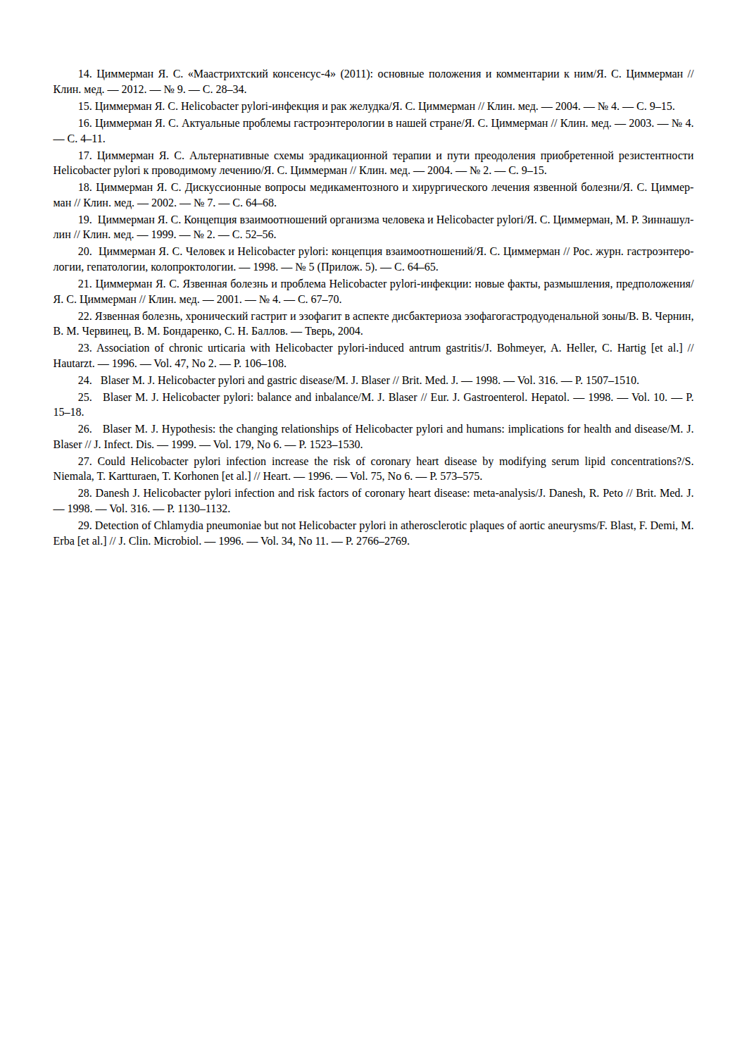14. Циммерман Я. С. «Маастрихтский консенсус-4» (2011): основные положения и комментарии к ним/Я. С. Циммерман // Клин. мед. — 2012. — № 9. — С. 28–34.
15. Циммерман Я. С. Helicobacter pylori-инфекция и рак желудка/Я. С. Циммерман // Клин. мед. — 2004. — № 4. — С. 9–15.
16. Циммерман Я. С. Актуальные проблемы гастроэнтерологии в нашей стране/Я. С. Циммерман // Клин. мед. — 2003. — № 4. — С. 4–11.
17. Циммерман Я. С. Альтернативные схемы эрадикационной терапии и пути преодоления приобретенной резистентности Helicobacter pylori к проводимому лечению/Я. С. Циммерман // Клин. мед. — 2004. — № 2. — С. 9–15.
18. Циммерман Я. С. Дискуссионные вопросы медикаментозного и хирургического лечения язвенной болезни/Я. С. Циммерман // Клин. мед. — 2002. — № 7. — С. 64–68.
19. Циммерман Я. С. Концепция взаимоотношений организма человека и Helicobacter pylori/Я. С. Циммерман, М. Р. Зиннашуллин // Клин. мед. — 1999. — № 2. — С. 52–56.
20. Циммерман Я. С. Человек и Helicobacter pylori: концепция взаимоотношений/Я. С. Циммерман // Рос. журн. гастроэнтерологии, гепатологии, колопроктологии. — 1998. — № 5 (Прилож. 5). — С. 64–65.
21. Циммерман Я. С. Язвенная болезнь и проблема Helicobacter pylori-инфекции: новые факты, размышления, предположения/Я. С. Циммерман // Клин. мед. — 2001. — № 4. — С. 67–70.
22. Язвенная болезнь, хронический гастрит и эзофагит в аспекте дисбактериоза эзофагогастродуоденальной зоны/В. В. Чернин, В. М. Червинец, В. М. Бондаренко, С. Н. Баллов. — Тверь, 2004.
23. Association of chronic urticaria with Helicobacter pylori-induced antrum gastritis/J. Bohmeyer, A. Heller, C. Hartig [et al.] // Hautarzt. — 1996. — Vol. 47, No 2. — P. 106–108.
24. Blaser M. J. Helicobacter pylori and gastric disease/M. J. Blaser // Brit. Med. J. — 1998. — Vol. 316. — P. 1507–1510.
25. Blaser M. J. Helicobacter pylori: balance and inbalance/M. J. Blaser // Eur. J. Gastroenterol. Hepatol. — 1998. — Vol. 10. — P. 15–18.
26. Blaser M. J. Hypothesis: the changing relationships of Helicobacter pylori and humans: implications for health and disease/M. J. Blaser // J. Infect. Dis. — 1999. — Vol. 179, No 6. — P. 1523–1530.
27. Could Helicobacter pylori infection increase the risk of coronary heart disease by modifying serum lipid concentrations?/S. Niemala, T. Kartturaen, T. Korhonen [et al.] // Heart. — 1996. — Vol. 75, No 6. — P. 573–575.
28. Danesh J. Helicobacter pylori infection and risk factors of coronary heart disease: meta-analysis/J. Danesh, R. Peto // Brit. Med. J. — 1998. — Vol. 316. — P. 1130–1132.
29. Detection of Chlamydia pneumoniae but not Helicobacter pylori in atherosclerotic plaques of aortic aneurysms/F. Blast, F. Demi, M. Erba [et al.] // J. Clin. Microbiol. — 1996. — Vol. 34, No 11. — P. 2766–2769.